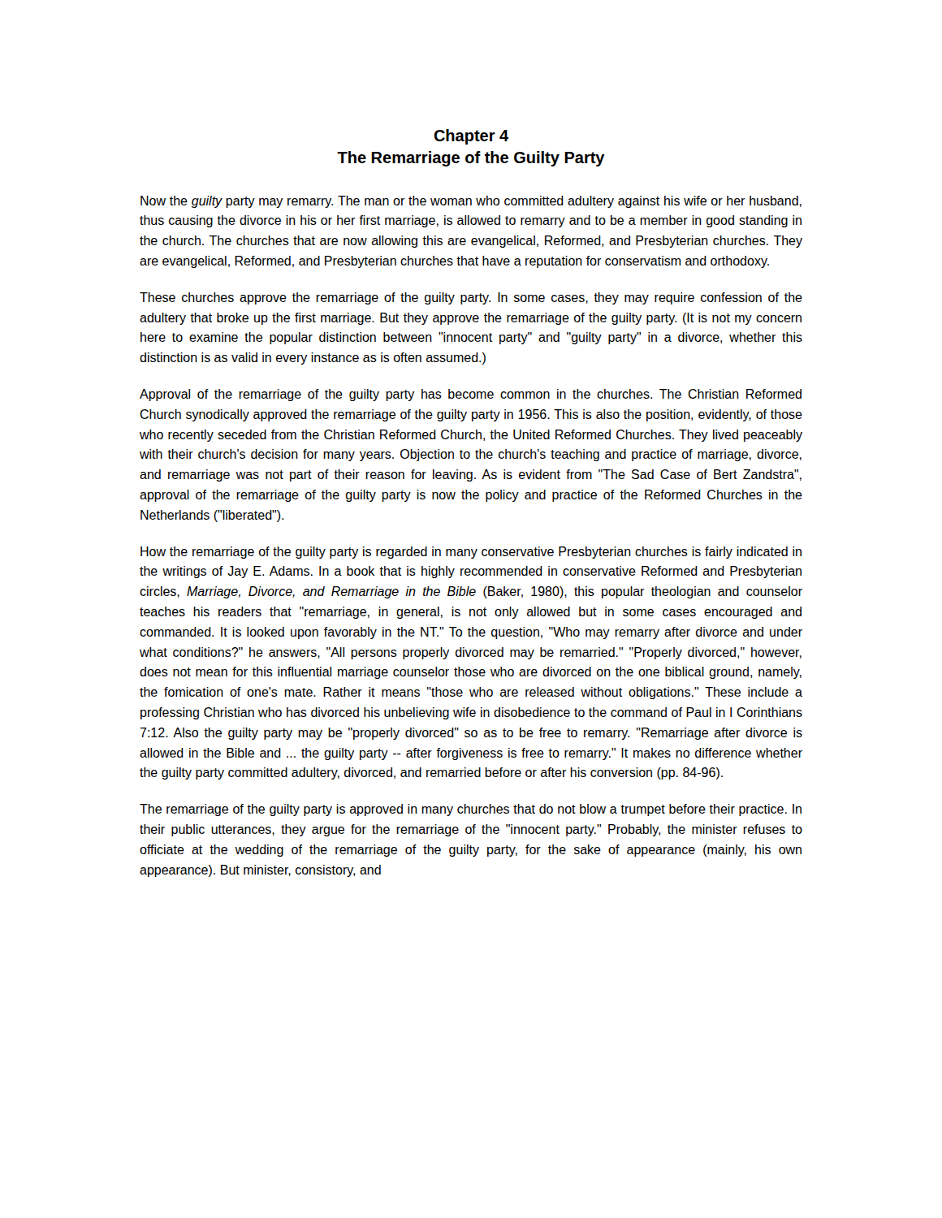Chapter 4
The Remarriage of the Guilty Party
Now the guilty party may remarry. The man or the woman who committed adultery against his wife or her husband, thus causing the divorce in his or her first marriage, is allowed to remarry and to be a member in good standing in the church. The churches that are now allowing this are evangelical, Reformed, and Presbyterian churches. They are evangelical, Reformed, and Presbyterian churches that have a reputation for conservatism and orthodoxy.
These churches approve the remarriage of the guilty party. In some cases, they may require confession of the adultery that broke up the first marriage. But they approve the remarriage of the guilty party. (It is not my concern here to examine the popular distinction between "innocent party" and "guilty party" in a divorce, whether this distinction is as valid in every instance as is often assumed.)
Approval of the remarriage of the guilty party has become common in the churches. The Christian Reformed Church synodically approved the remarriage of the guilty party in 1956. This is also the position, evidently, of those who recently seceded from the Christian Reformed Church, the United Reformed Churches. They lived peaceably with their church's decision for many years. Objection to the church's teaching and practice of marriage, divorce, and remarriage was not part of their reason for leaving. As is evident from "The Sad Case of Bert Zandstra", approval of the remarriage of the guilty party is now the policy and practice of the Reformed Churches in the Netherlands ("liberated").
How the remarriage of the guilty party is regarded in many conservative Presbyterian churches is fairly indicated in the writings of Jay E. Adams. In a book that is highly recommended in conservative Reformed and Presbyterian circles, Marriage, Divorce, and Remarriage in the Bible (Baker, 1980), this popular theologian and counselor teaches his readers that "remarriage, in general, is not only allowed but in some cases encouraged and commanded. It is looked upon favorably in the NT." To the question, "Who may remarry after divorce and under what conditions?" he answers, "All persons properly divorced may be remarried." "Properly divorced," however, does not mean for this influential marriage counselor those who are divorced on the one biblical ground, namely, the fomication of one's mate. Rather it means "those who are released without obligations." These include a professing Christian who has divorced his unbelieving wife in disobedience to the command of Paul in I Corinthians 7:12. Also the guilty party may be "properly divorced" so as to be free to remarry. "Remarriage after divorce is allowed in the Bible and ... the guilty party -- after forgiveness is free to remarry." It makes no difference whether the guilty party committed adultery, divorced, and remarried before or after his conversion (pp. 84-96).
The remarriage of the guilty party is approved in many churches that do not blow a trumpet before their practice. In their public utterances, they argue for the remarriage of the "innocent party." Probably, the minister refuses to officiate at the wedding of the remarriage of the guilty party, for the sake of appearance (mainly, his own appearance). But minister, consistory, and